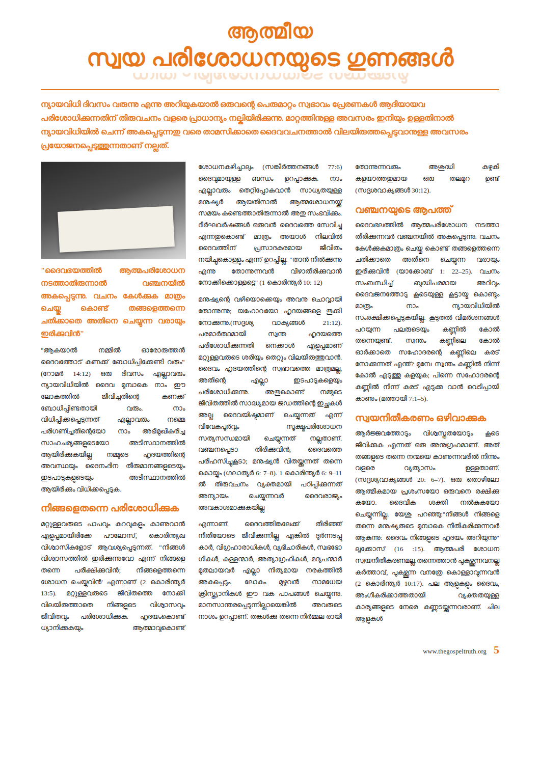ആത്മീയ
സ്വയ പരിശോധനയുടെ ഗുണങ്ങൾ
സ്വയ പരിശോധനയുടെ ഗുണങ്ങൾ
ന്യായവിധി ദിവസം വരുന്നു എന്നു അറിയുകയാൽ ഒരുവന്റെ പെരുമാറ്റം സ്വഭാവം പ്രേരണകൾ ആദിയായവ പരിശോധിക്കുന്നതിന് തിരുവചനം വളരെ പ്രാധാന്യം നല്കിയിരിക്കുന്നു. മാറ്റത്തിനുള്ള അവസരം ഇനിയും ഉള്ളതിനാൽ ന്യായവിധിയിൽ ചെന്ന് അകപ്പെടുന്നതു വരെ താമസിക്കാതെ ദൈവവചനത്താൽ വിലയിരുത്തപ്പെടുവാനുള്ള അവസരം പ്രയോജനപ്പെടുത്തുന്നതാണ് നല്ലത്.
"ദൈവഭയത്തിൽ ആത്മപരിശോധന നടത്താതിരുന്നാൽ വഞ്ചനയിൽ അകപ്പെടുന്നു. വചനം കേൾക്കുക മാത്രം ചെയ്തു കൊണ്ട് തങ്ങളെത്തന്നെ ചതിക്കാതെ അതിനെ ചെയ്യുന്ന വരായും ഇരിക്കുവിൻ"
"ആകയാൽ നമ്മിൽ ഓരോരുത്തൻ ദൈവത്തോട് കണക്ക് ബോധിപ്പിക്കേണ്ടി വരും" (റോമർ 14:12) ഒരു ദിവസം എല്ലാവരും ന്യായവിധിയിൽ ദൈവ മുമ്പാകെ നാം ഈ ലോകത്തിൽ ജീവിച്ചതിന്റെ കണക്ക് ബോധിപ്പിണ്ടതായി വരും. നാം വിധിപ്പിക്കപ്പെടുന്നത് എല്ലാവരും നമ്മെ പരിഗണിച്ചതിന്റെയോ നാം അഭിമുഖീകരിച്ച സാഹചര്യങ്ങളുടെയോ അടിസ്ഥാനത്തിൽ ആയിരിക്കുകയില്ല നമ്മുടെ ഹൃദയത്തിന്റെ അവസ്ഥയും ദൈനംദിന തീരുമാനങ്ങളുടെയും ഇടപാടുകളുടെയും അടിസ്ഥാനത്തിൽ ആയിരിക്കും വിധിക്കപ്പെടുക.
നിങ്ങളെതന്നെ പരിശോധിക്കുക
മറ്റുള്ളവരുടെ പാപവും കുറവുകളും കാണുവാൻ എളുപ്പമായിരിക്കേ പൗലോസ്, കൊരിന്ത്യഖ വിശ്വാസികളോട് ആവശ്യപ്പെടുന്നത്. "നിങ്ങൾ വിശ്വാസത്തിൽ ഇരിക്കുന്നുവോ എന്ന് നിങ്ങളെ തന്നെ പരീക്ഷിക്കുവിൻ; നിങ്ങളെത്തന്നെ ശോധന ചെയ്യുവിൻ' എന്നാണ് (2 കൊരിന്ത്യർ 13:5). മറ്റുള്ളവരുടെ ജീവിതത്തെ നോക്കി വിലയിരുത്താതെ നിങ്ങളുടെ വിശ്വാസവും ജീവിതവും പരിശോധിക്കുക. ഹൃദയംകൊണ്ട് ധ്യാനിക്കുകയും ആത്മാവുകൊണ്ട് ശോധനകഴിച്ചാലും (സങ്കീർത്തനങ്ങൾ 77:6) ദൈവുമായുള്ള ബന്ധം ഉറപ്പാക്കുക. നാം എല്ലാവരും തെറ്റിപ്പോകുവാൻ സാധ്യതയുള്ള മനുഷ്യർ ആയതിനാൽ ആത്മശോധനയ്ക്ക് സമയം കണ്ടെത്താതിരുന്നാൽ അതു സംഭവിക്കും. ദീർഘവർഷങ്ങൾ ഒരുവൻ ദൈവത്തെ സേവിച്ചു എന്നതുകൊണ്ട് മാത്രം അയാൾ നിലവിൽ ദൈവത്തിന് പ്രസാദകരമായ ജീവിതം നയിച്ചുകൊള്ളും എന്ന് ഉറപ്പില്ല. "താൻ നിൽക്കുന്നു എന്നു തോന്നുന്നവൻ വീഴാതിരിക്കുവാൻ നോക്കിക്കൊള്ളട്ടെ" (1 കൊരിന്ത്യർ 10: 12)
മനുഷ്യന്റെ വഴിയൊക്കെയും അവനു ചൊവ്വായി തോന്നുന്നു; യഹോവയോ ഹൃദയങ്ങളെ തൂക്കി നോക്കുന്നു.(സദൃശ്യ വാക്യങ്ങൾ 21:12). പരമാർത്ഥമായി സ്വന്ത ഹൃദയത്തെ പരിശോധിക്കുന്നതി നെക്കാൾ എളുപ്പമാണ് മറ്റുള്ളവരുടെ ശരിയും തെറ്റും വിലയിരുത്തുവാൻ. ദൈവം ഹൃദയത്തിന്റെ സ്വഭാവത്തെ മാത്രമല്ല, അതിന്റെ എല്ലാ ഇടപാടുകളെയും പരിശോധിക്കുന്നു. അതുകൊണ്ട് നമ്മുടെ ജീവിതത്തിൽ സാദ്ധ്യമായ ജഡത്തിന്റെ ഇച്ഛകൾ അല്ല ദൈവയിഷ്ടമാണ് ചെയ്യുന്നത് എന്ന് വിവേകപൂർവ്വം സൂക്ഷ്മപരിശോധന സത്യസന്ധമായി ചെയ്യുന്നത് നല്ലതാണ്. വഞ്ചനപ്പെടാ തിരിക്കുവിൻ, ദൈവത്തെ പരിഹസിച്ചുകൂടാ; മനുഷ്യൻ വിതയ്ക്കുന്നത് തന്നെ കൊയ്യും (ഗലാത്യർ 6: 7–8). 1 കൊരിന്ത്യർ 6: 9–11 ൽ തിരുവചനം വ്യക്തമായി പഠിപ്പിക്കുന്നത് അന്യായം ചെയ്യുന്നവർ ദൈവരാജ്യം അവകാശമാക്കുകയില്ല
എന്നാണ്. ദൈവത്തിങ്കലേക്ക് തിരിഞ്ഞ് നീതിയോടെ ജീവിക്കുന്നില്ല എങ്കിൽ ദുർന്നടപ്പു കാർ, വിഗ്രഹാരാധികൾ, വ്യഭിചാരികൾ, സ്വഭഭോ ഗികൾ, കള്ളന്മാർ, അത്യാഗ്രഹികൾ, മദ്യപന്മാർ മുതലായവർ എല്ലാ നിത്യമായ നരകത്തിൽ അകപ്പെടും. ലോകം മുഴുവൻ നാമധേയ ക്രിസ്ത്യാനികൾ ഈ വക പാപങ്ങൾ ചെയ്യുന്നു. മാനസാന്തരപ്പെടുന്നില്ലായെങ്കിൽ അവരുടെ നാശം ഉറപ്പാണ്. തങ്കൾക്കു തന്നെ നിർമ്മല രായി തോന്നുന്നവരും അശുദ്ധി കഴുകി കളയാത്തതുമായ ഒരു തലമുറ ഉണ്ട് (സദൃശവാക്യങ്ങൾ 30:12).
വഞ്ചനയുടെ ആപത്ത്
ദൈവഭലത്തിൽ ആത്മപരിശോധന നടത്താ തിരിക്കുന്നവർ വഞ്ചനയിൽ അകപ്പെടുന്നു. വചനം കേൾക്കുകമാത്രം ചെയ്തു കൊണ്ട് തങ്ങളെത്തന്നെ ചതിക്കാതെ അതിനെ ചെയ്യുന്ന വരായും ഇരിക്കുവിൻ (യാക്കോബ് 1: 22–25). വചനം സംബന്ധിച്ച് ബുദ്ധിപരമായ അറിവും ദൈവജനത്തോടു കൂടെയുള്ള കൂട്ടായ്മ കൊണ്ടും മാത്രം നാം ന്യായവിധിയിൽ സംരക്ഷിക്കപ്പെടുകയില്ല. കൂടുതൽ വിമർശനങ്ങൾ പറയുന്ന പലരുടെയും കണ്ണിൽ കോൽ തന്നെയുണ്ട്. സ്വന്തം കണ്ണിലെ കോൽ ഓർക്കാതെ സഹോദരന്റെ കണ്ണിലെ കരട് നോക്കുന്നത് എന്ത്? മുമ്പേ സ്വന്തം കണ്ണിൽ നിന്ന് കോൽ എടുത്തു കളയുക; പിന്നെ സഹോദരന്റെ കണ്ണിൽ നിന്ന് കരട് എടുക്കു വാൻ വെടിപ്പായി കാണും (മത്തായി 7:1–5).
സ്വയനിതീകരണം ഒഴിവാക്കുക
ആർജ്ജവത്തോടും വിശ്വസ്തതയോടും കൂടെ ജീവിക്കുക എന്നത് ഒരു അനുഗ്രഹമാണ്. അത് തങ്ങളുടെ തന്നെ നന്മയെ കാണുന്നവരിൽ നിന്നും വളരെ വ്യത്യാസം ഉള്ളതാണ്. (സദൃശ്യവാക്യങ്ങൾ 20: 6–7). ഒരു തൊഴിലോ ആത്മീകമായ പ്രശംസയോ ഒരുവനെ രക്ഷിക്കു കയോ. ദൈവീക ശക്തി നൽകുകയോ ചെയ്യുന്നില്ല. യേശു പറഞ്ഞു:"നിങ്ങൾ നിങ്ങളെ തന്നെ മനുഷ്യരുടെ മുമ്പാകെ നീതികരിക്കുന്നവർ ആകുന്നു: ദൈവം നിങ്ങളുടെ ഹൃദയം അറിയുന്നു" ലൂക്കോസ് (16 :15). ആത്മപരി ശോധന സ്വയനീതീകരണമല്ല.തന്നെത്താൻ പുകഴ്ത്തുന്നവനല്ല കർത്താവ്, പുകഴ്ത്തുന്ന വനത്രേ കൊള്ളാവുന്നവൻ (2 കൊരിന്ത്യർ 10:17). പല ആളുകളും ദൈവം, അംഗീകരിക്കാത്തതായി വ്യക്തതയുള്ള കാര്യങ്ങളുടെ നേരെ കണ്ണടയ്ക്കുന്നവരാണ്. ചില ആളുകൾ
www.thegospeltruth.org 5